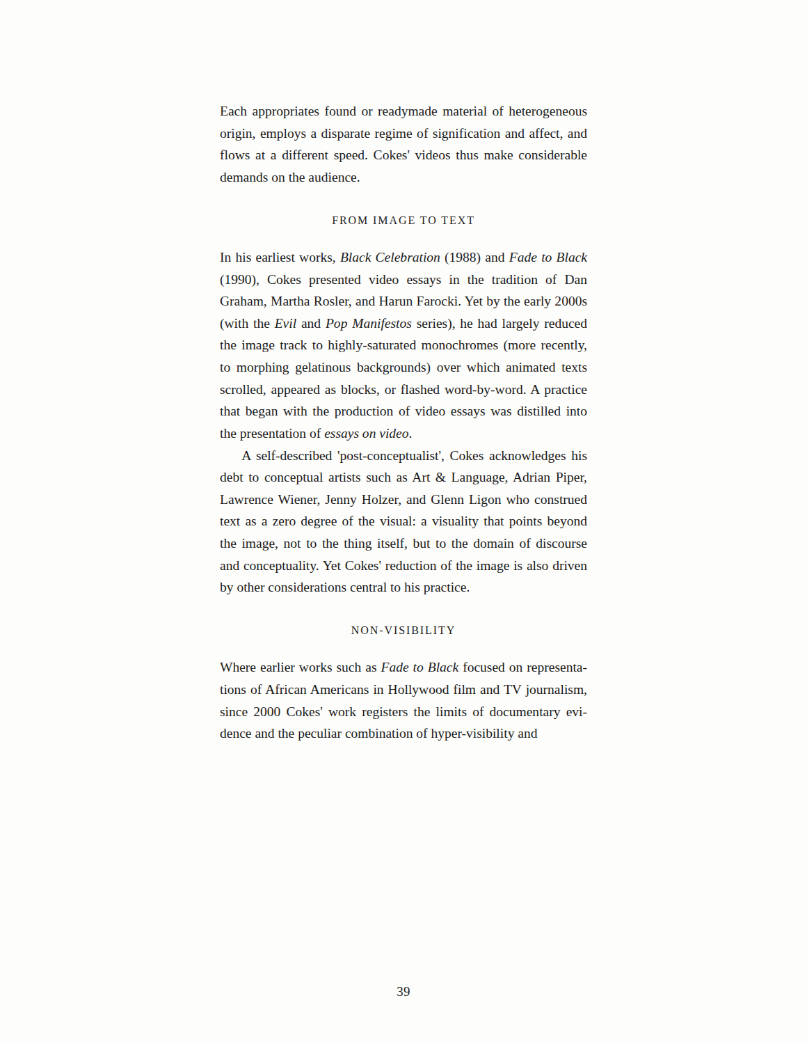Each appropriates found or readymade material of heterogeneous origin, employs a disparate regime of signification and affect, and flows at a different speed. Cokes' videos thus make considerable demands on the audience.
From Image to Text
In his earliest works, Black Celebration (1988) and Fade to Black (1990), Cokes presented video essays in the tradition of Dan Graham, Martha Rosler, and Harun Farocki. Yet by the early 2000s (with the Evil and Pop Manifestos series), he had largely reduced the image track to highly-saturated monochromes (more recently, to morphing gelatinous backgrounds) over which animated texts scrolled, appeared as blocks, or flashed word-by-word. A practice that began with the production of video essays was distilled into the presentation of essays on video.
A self-described 'post-conceptualist', Cokes acknowledges his debt to conceptual artists such as Art & Language, Adrian Piper, Lawrence Wiener, Jenny Holzer, and Glenn Ligon who construed text as a zero degree of the visual: a visuality that points beyond the image, not to the thing itself, but to the domain of discourse and conceptuality. Yet Cokes' reduction of the image is also driven by other considerations central to his practice.
Non-Visibility
Where earlier works such as Fade to Black focused on representations of African Americans in Hollywood film and TV journalism, since 2000 Cokes' work registers the limits of documentary evidence and the peculiar combination of hyper-visibility and
39